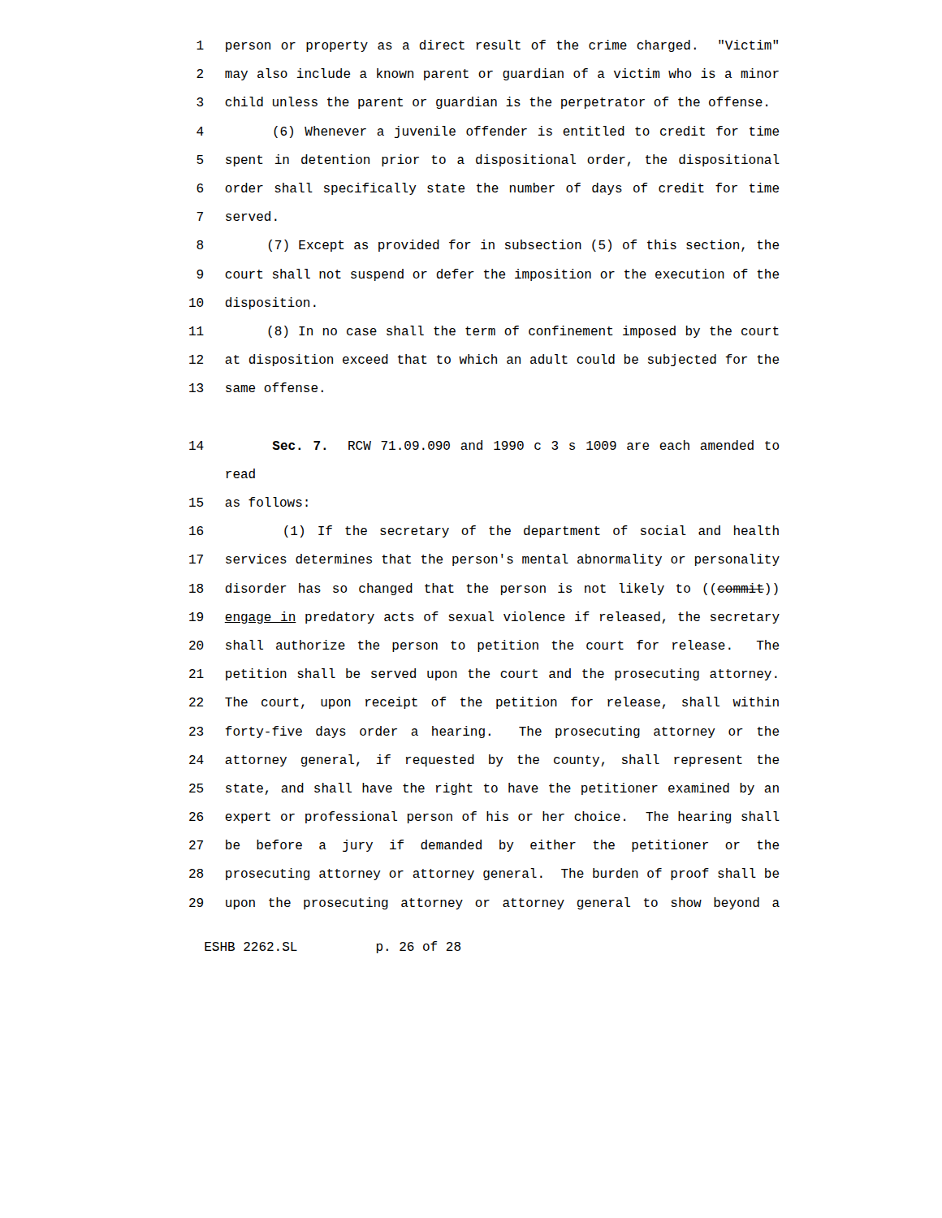1
person or property as a direct result of the crime charged. "Victim"
2
may also include a known parent or guardian of a victim who is a minor
3
child unless the parent or guardian is the perpetrator of the offense.
4
(6) Whenever a juvenile offender is entitled to credit for time
5
spent in detention prior to a dispositional order, the dispositional
6
order shall specifically state the number of days of credit for time
7
served.
8
(7) Except as provided for in subsection (5) of this section, the
9
court shall not suspend or defer the imposition or the execution of the
10
disposition.
11
(8) In no case shall the term of confinement imposed by the court
12
at disposition exceed that to which an adult could be subjected for the
13
same offense.
14
Sec. 7. RCW 71.09.090 and 1990 c 3 s 1009 are each amended to read
15
as follows:
16
(1) If the secretary of the department of social and health
17
services determines that the person's mental abnormality or personality
18
disorder has so changed that the person is not likely to ((commit))
19
engage in predatory acts of sexual violence if released, the secretary
20
shall authorize the person to petition the court for release. The
21
petition shall be served upon the court and the prosecuting attorney.
22
The court, upon receipt of the petition for release, shall within
23
forty-five days order a hearing. The prosecuting attorney or the
24
attorney general, if requested by the county, shall represent the
25
state, and shall have the right to have the petitioner examined by an
26
expert or professional person of his or her choice. The hearing shall
27
be before a jury if demanded by either the petitioner or the
28
prosecuting attorney or attorney general. The burden of proof shall be
29
upon the prosecuting attorney or attorney general to show beyond a
ESHB 2262.SL
p. 26 of 28